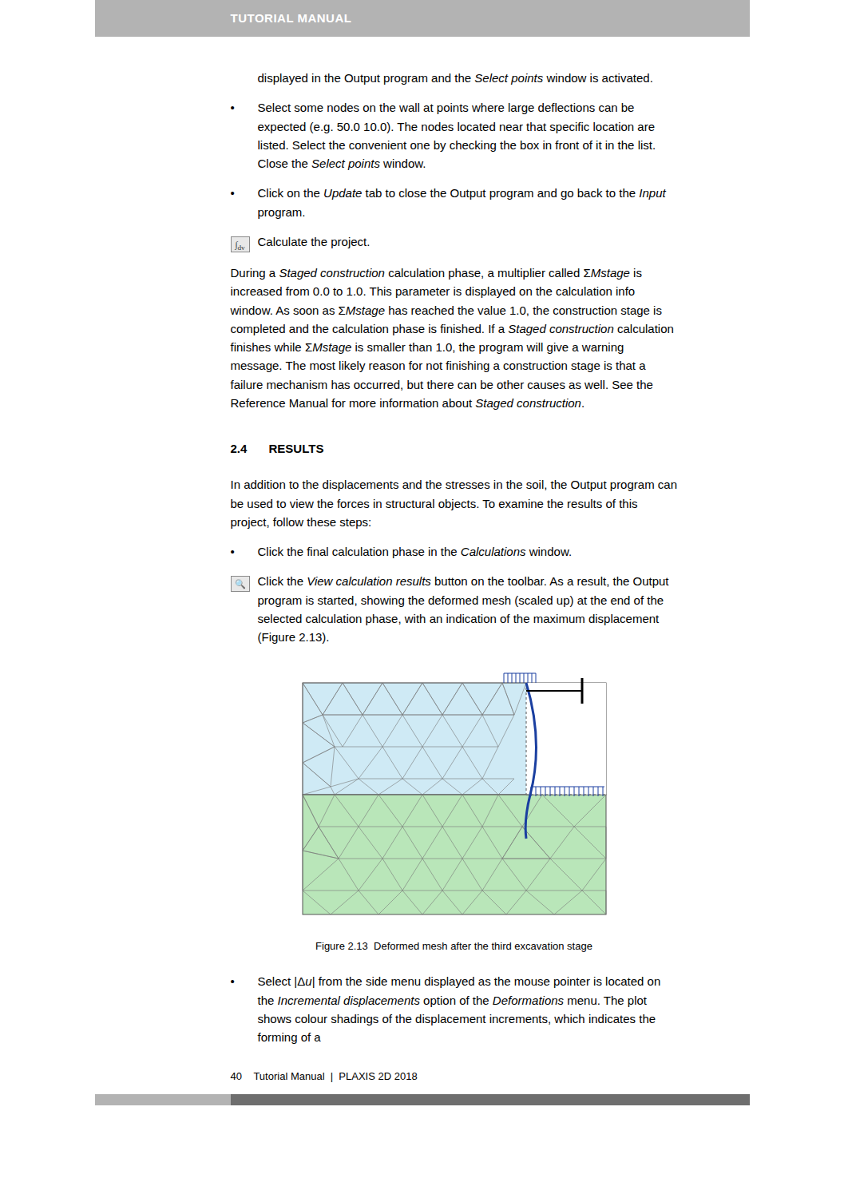TUTORIAL MANUAL
displayed in the Output program and the Select points window is activated.
•
Select some nodes on the wall at points where large deflections can be expected (e.g. 50.0 10.0). The nodes located near that specific location are listed. Select the convenient one by checking the box in front of it in the list. Close the Select points window.
•
Click on the Update tab to close the Output program and go back to the Input program.
∫dv
Calculate the project.
During a Staged construction calculation phase, a multiplier called ΣMstage is increased from 0.0 to 1.0. This parameter is displayed on the calculation info window. As soon as ΣMstage has reached the value 1.0, the construction stage is completed and the calculation phase is finished. If a Staged construction calculation finishes while ΣMstage is smaller than 1.0, the program will give a warning message. The most likely reason for not finishing a construction stage is that a failure mechanism has occurred, but there can be other causes as well. See the Reference Manual for more information about Staged construction.
2.4 RESULTS
In addition to the displacements and the stresses in the soil, the Output program can be used to view the forces in structural objects. To examine the results of this project, follow these steps:
•
Click the final calculation phase in the Calculations window.
🔍
Click the View calculation results button on the toolbar. As a result, the Output program is started, showing the deformed mesh (scaled up) at the end of the selected calculation phase, with an indication of the maximum displacement (Figure 2.13).
Figure 2.13 Deformed mesh after the third excavation stage
•
Select |Δu| from the side menu displayed as the mouse pointer is located on the Incremental displacements option of the Deformations menu. The plot shows colour shadings of the displacement increments, which indicates the forming of a
40 Tutorial Manual | PLAXIS 2D 2018